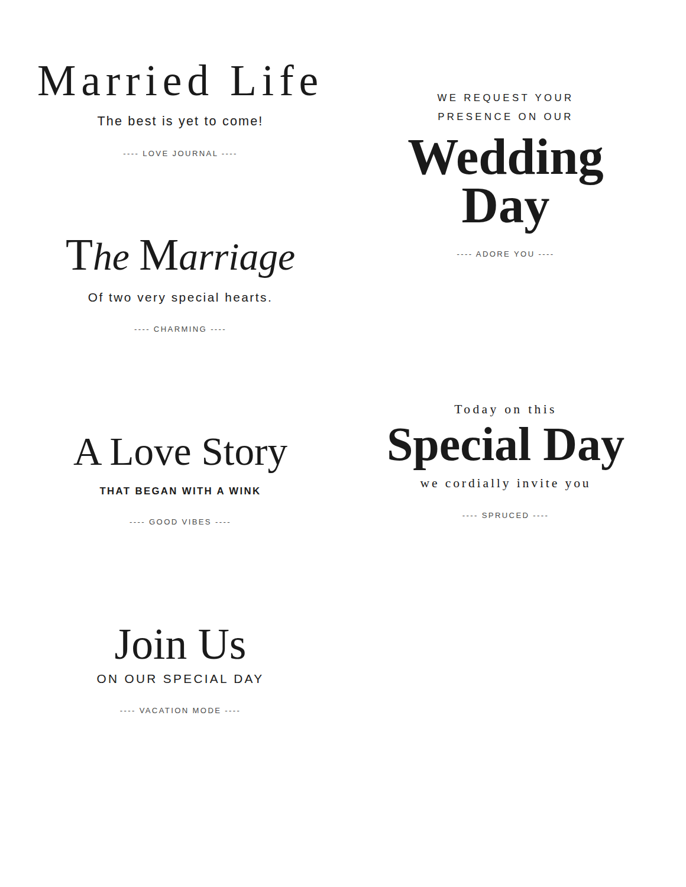Wedding typography samples
Married Life
The best is yet to come!
---- Love Journal ----
The Marriage
Of two very special hearts.
---- Charming ----
A Love Story
That began with a wink
---- Good Vibes ----
Join Us
On our special day
---- Vacation Mode ----
We request your
presence on our
Wedding
Day
---- Adore You ----
Today on this
Special Day
we cordially invite you
---- Spruced ----